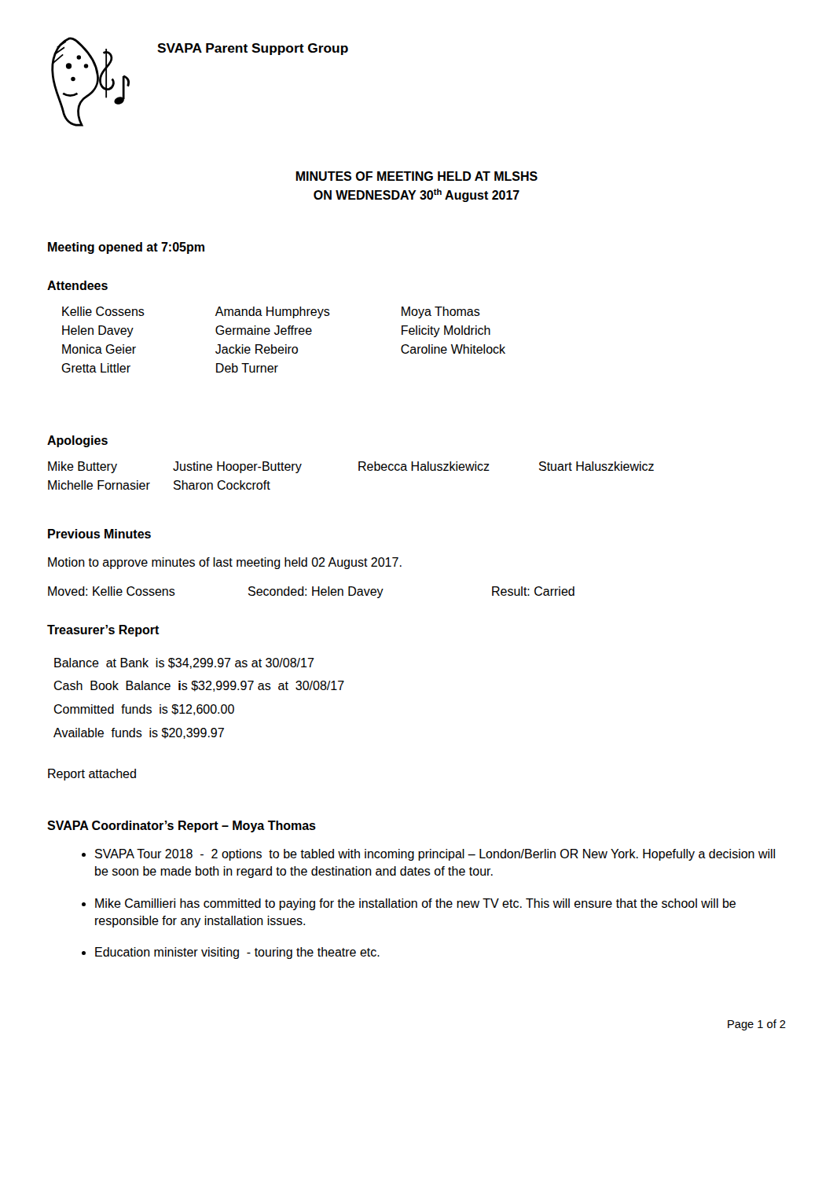SVAPA Parent Support Group
MINUTES OF MEETING HELD AT MLSHS
ON WEDNESDAY 30th August 2017
Meeting opened at 7:05pm
Attendees
Kellie Cossens
Helen Davey
Monica Geier
Gretta Littler
Amanda Humphreys
Germaine Jeffree
Jackie Rebeiro
Deb Turner
Moya Thomas
Felicity Moldrich
Caroline Whitelock
Apologies
Mike Buttery Justine Hooper-Buttery Rebecca Haluszkiewicz Stuart Haluszkiewicz
Michelle Fornasier Sharon Cockcroft
Previous Minutes
Motion to approve minutes of last meeting held 02 August 2017.
Moved: Kellie Cossens Seconded: Helen Davey Result: Carried
Treasurer’s Report
Balance at Bank is $34,299.97 as at 30/08/17
Cash Book Balance is $32,999.97 as at 30/08/17
Committed funds is $12,600.00
Available funds is $20,399.97
Report attached
SVAPA Coordinator’s Report – Moya Thomas
SVAPA Tour 2018 - 2 options to be tabled with incoming principal – London/Berlin OR New York. Hopefully a decision will be soon be made both in regard to the destination and dates of the tour.
Mike Camillieri has committed to paying for the installation of the new TV etc. This will ensure that the school will be responsible for any installation issues.
Education minister visiting - touring the theatre etc.
Page 1 of 2